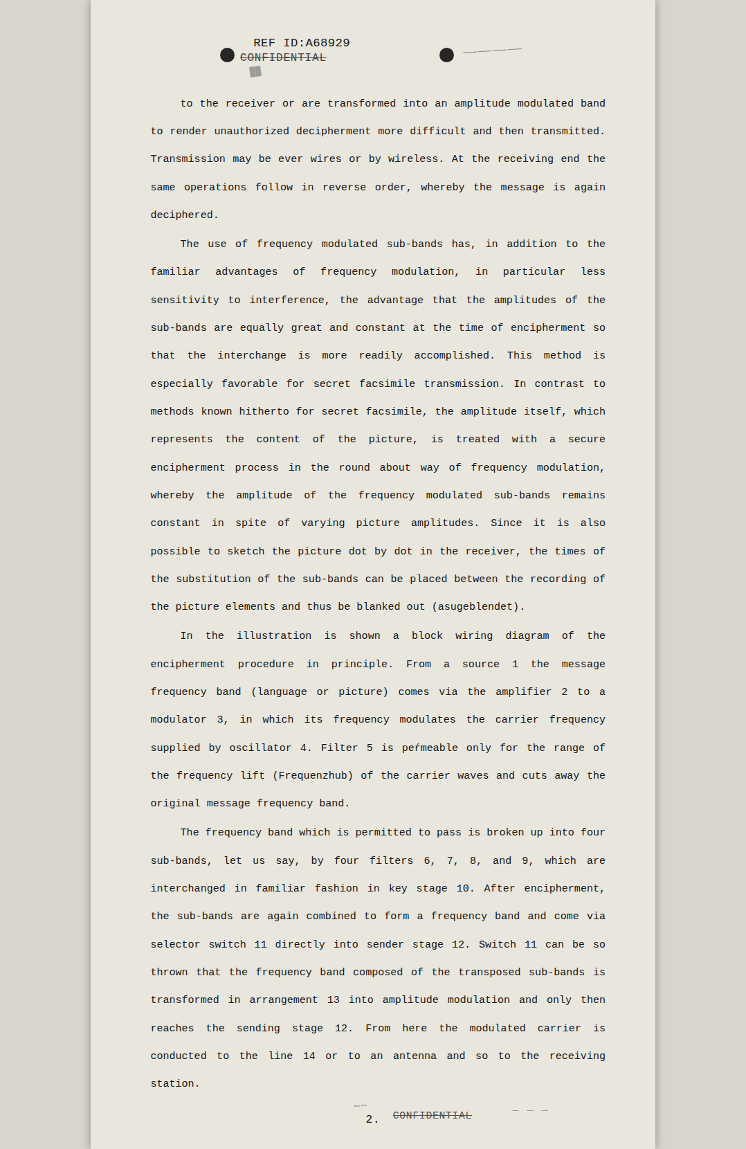REF ID:A68929
CONFIDENTIAL
————
██
to the receiver or are transformed into an amplitude modulated band to render unauthorized decipherment more difficult and then transmitted. Transmission may be ever wires or by wireless. At the receiving end the same operations follow in reverse order, whereby the message is again deciphered.
The use of frequency modulated sub-bands has, in addition to the familiar advantages of frequency modulation, in particular less sensitivity to interference, the advantage that the amplitudes of the sub-bands are equally great and constant at the time of encipherment so that the interchange is more readily accomplished. This method is especially favorable for secret facsimile transmission. In contrast to methods known hitherto for secret facsimile, the amplitude itself, which represents the content of the picture, is treated with a secure encipherment process in the round about way of frequency modulation, whereby the amplitude of the frequency modulated sub-bands remains constant in spite of varying picture amplitudes. Since it is also possible to sketch the picture dot by dot in the receiver, the times of the substitution of the sub-bands can be placed between the recording of the picture elements and thus be blanked out (asugeblendet).
In the illustration is shown a block wiring diagram of the encipherment procedure in principle. From a source 1 the message frequency band (language or picture) comes via the amplifier 2 to a modulator 3, in which its frequency modulates the carrier frequency supplied by oscillator 4. Filter 5 is peŕmeable only for the range of the frequency lift (Frequenzhub) of the carrier waves and cuts away the original message frequency band.
The frequency band which is permitted to pass is broken up into four sub-bands, let us say, by four filters 6, 7, 8, and 9, which are interchanged in familiar fashion in key stage 10. After encipherment, the sub-bands are again combined to form a frequency band and come via selector switch 11 directly into sender stage 12. Switch 11 can be so thrown that the frequency band composed of the transposed sub-bands is transformed in arrangement 13 into amplitude modulation and only then reaches the sending stage 12. From here the modulated carrier is conducted to the line 14 or to an antenna and so to the receiving station.
 
 
 
 
 
2.
∼∼
CONFIDENTIAL
— — —